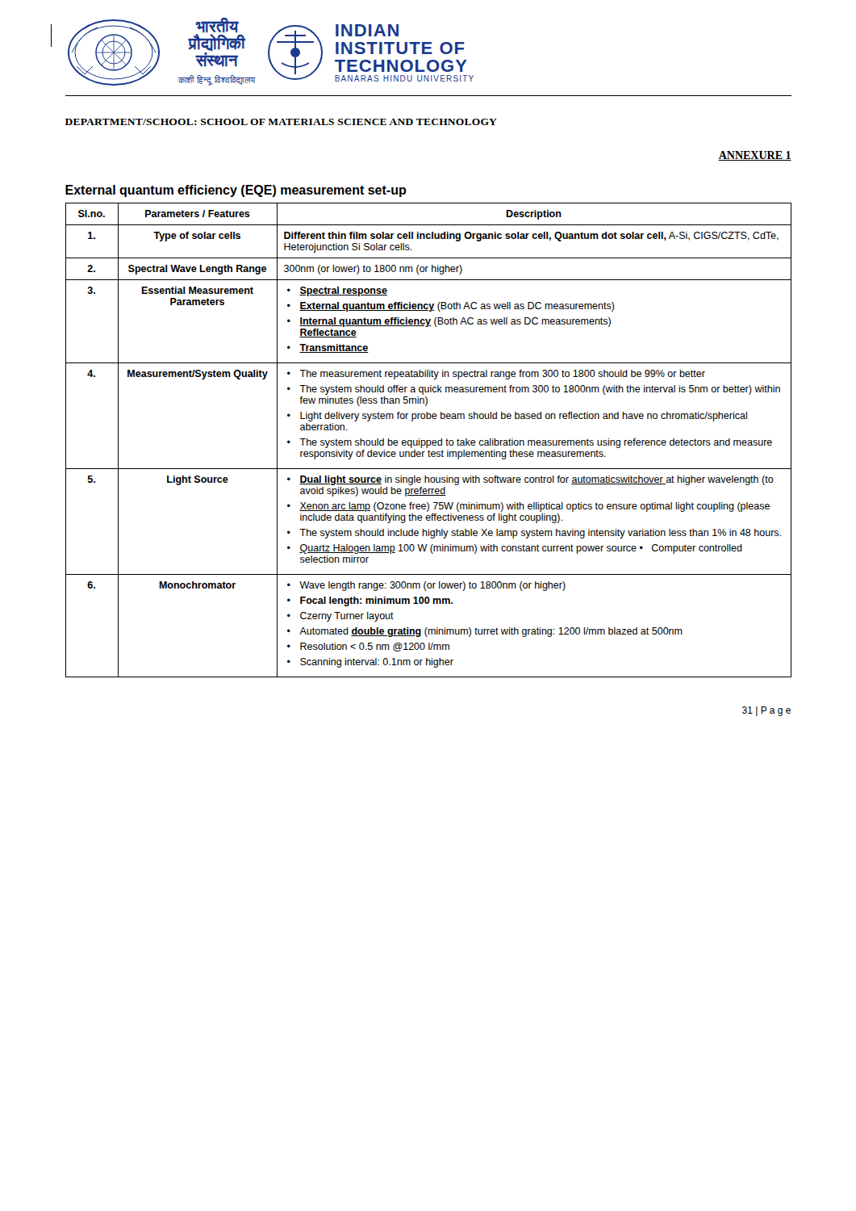भारतीय
प्रौद्योगिकी
संस्थान
काशी हिन्दू विश्वविद्यालय
INDIAN
INSTITUTE OF
TECHNOLOGY
BANARAS HINDU UNIVERSITY
DEPARTMENT/SCHOOL: SCHOOL OF MATERIALS SCIENCE AND TECHNOLOGY
ANNEXURE 1
External quantum efficiency (EQE) measurement set-up
| Sl.no. | Parameters / Features | Description |
| --- | --- | --- |
| 1. | Type of solar cells | Different thin film solar cell including Organic solar cell, Quantum dot solar cell, A-Si, CIGS/CZTS, CdTe, Heterojunction Si Solar cells. |
| 2. | Spectral Wave Length Range | 300nm (or lower) to 1800 nm (or higher) |
| 3. | Essential Measurement Parameters | Spectral response External quantum efficiency (Both AC as well as DC measurements) Internal quantum efficiency (Both AC as well as DC measurements) Reflectance Transmittance |
| 4. | Measurement/System Quality | The measurement repeatability in spectral range from 300 to 1800 should be 99% or better The system should offer a quick measurement from 300 to 1800nm (with the interval is 5nm or better) within few minutes (less than 5min) Light delivery system for probe beam should be based on reflection and have no chromatic/spherical aberration. The system should be equipped to take calibration measurements using reference detectors and measure responsivity of device under test implementing these measurements. |
| 5. | Light Source | Dual light source in single housing with software control for automaticswitchover at higher wavelength (to avoid spikes) would be preferred Xenon arc lamp (Ozone free) 75W (minimum) with elliptical optics to ensure optimal light coupling (please include data quantifying the effectiveness of light coupling). The system should include highly stable Xe lamp system having intensity variation less than 1% in 48 hours. Quartz Halogen lamp 100 W (minimum) with constant current power source • Computer controlled selection mirror |
| 6. | Monochromator | Wave length range: 300nm (or lower) to 1800nm (or higher) Focal length: minimum 100 mm. Czerny Turner layout Automated double grating (minimum) turret with grating: 1200 l/mm blazed at 500nm Resolution < 0.5 nm @1200 l/mm Scanning interval: 0.1nm or higher |
31 | P a g e